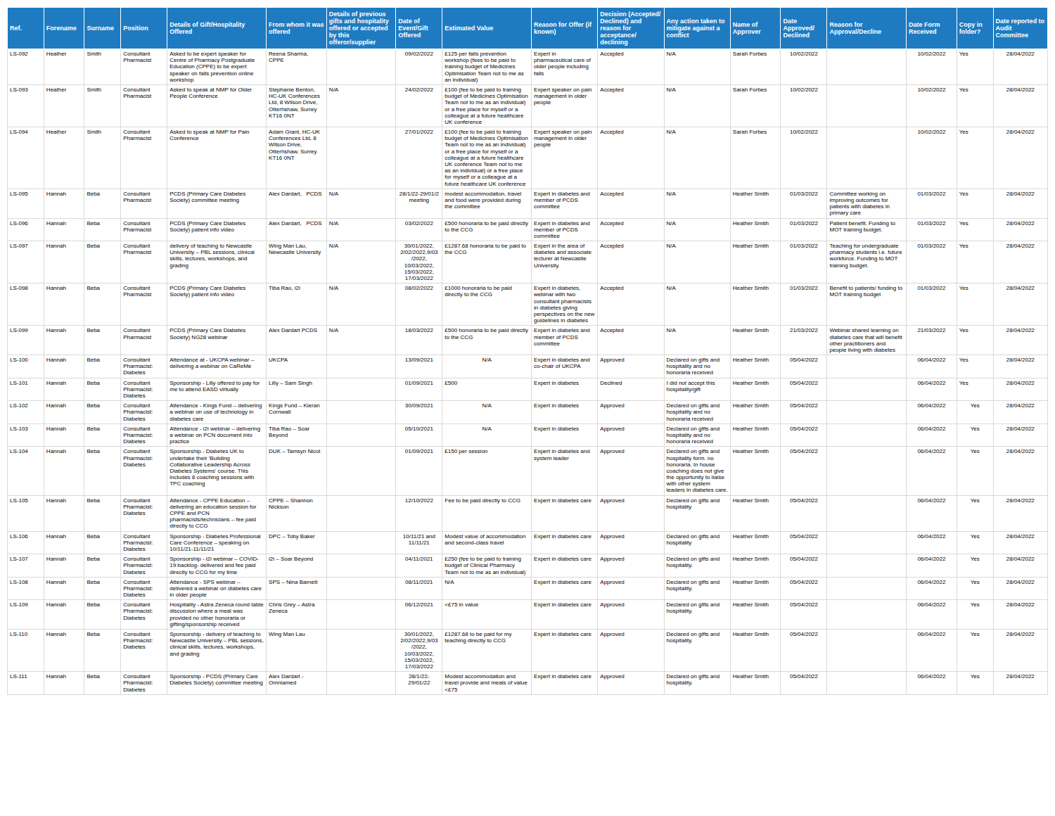| Ref. | Forename | Surname | Position | Details of Gift/Hospitality Offered | From whom it was offered | Details of previous gifts and hospitality offered or accepted by this offeror/supplier | Date of Event/Gift Offered | Estimated Value | Reason for Offer (if known) | Decision (Accepted/ Declined) and reason for acceptance/ declining | Any action taken to mitigate against a conflict | Name of Approver | Date Approved/ Declined | Reason for Approval/Decline | Date Form Received | Copy in folder? | Date reported to Audit Committee |
| --- | --- | --- | --- | --- | --- | --- | --- | --- | --- | --- | --- | --- | --- | --- | --- | --- | --- |
| LS-092 | Heather | Smith | Consultant Pharmacist | Asked to be expert speaker for Centre of Pharmacy Postgraduate Education (CPPE) to be expert speaker on falls prevention online workshop | Reena Sharma, CPPE | | 09/02/2022 | £125 per falls prevention workshop (fees to be paid to training budget of Medicines Optimisation Team not to me as an individual) | Expert in pharmaceutical care of older people including falls | Accepted | N/A | Sarah Forbes | 10/02/2022 | | 10/02/2022 | Yes | 28/04/2022 |
| LS-093 | Heather | Smith | Consultant Pharmacist | Asked to speak at NMP for Older People Conference | Stephanie Benton, HC-UK Conferences Ltd, 8 Wilson Drive, Otterhshaw, Surrey KT16 0NT | N/A | 24/02/2022 | £100 (fee to be paid to training budget of Medicines Optimisation Team not to me as an individual) or a free place for myself or a colleague at a future healthcare UK conference | Expert speaker on pain management in older people | Accepted | N/A | Sarah Forbes | 10/02/2022 | | 10/02/2022 | Yes | 28/04/2022 |
| LS-094 | Heather | Smith | Consultant Pharmacist | Asked to speak at NMP for Pain Conference | Adam Grant, HC-UK Conferences Ltd, 8 Wilson Drive, Otterhshaw, Surrey KT16 0NT | | 27/01/2022 | £100 (fee to be paid to training budget of Medicines Optimisation Team not to me as an individual) or a free place for myself or a colleague at a future healthcare UK conference Team not to me as an individual) or a free place for myself or a colleague at a future healthcare UK conference | Expert speaker on pain management in older people | Accepted | N/A | Sarah Forbes | 10/02/2022 | | 10/02/2022 | Yes | 28/04/2022 |
| LS-095 | Hannah | Beba | Consultant Pharmacist | PCDS (Primary Care Diabetes Society) committee meeting | Alex Dardart, PCDS | N/A | 28/1/22-29/01/2 meeting | modest accommodation, travel and food were provided during the committee | Expert in diabetes and member of PCDS committee | Accepted | N/A | Heather Smith | 01/03/2022 | Committee working on improving outcomes for patients with diabetes in primary care | 01/03/2022 | Yes | 28/04/2022 |
| LS-096 | Hannah | Beba | Consultant Pharmacist | PCDS (Primary Care Diabetes Society) patient info video | Alex Dardart, PCDS | N/A | 03/02/2022 | £500 honoraria to be paid directly to the CCG | Expert in diabetes and member of PCDS committee | Accepted | N/A | Heather Smith | 01/03/2022 | Patient benefit. Funding to MOT training budget. | 01/03/2022 | Yes | 28/04/2022 |
| LS-097 | Hannah | Beba | Consultant Pharmacist | delivery of teaching to Newcastle University – PBL sessions, clinical skills, lectures, workshops, and grading | Wing Man Lau, Newcastle University | N/A | 30/01/2022, 2/02/2022,9/03 /2022, 10/03/2022, 15/03/2022, 17/03/2022 | £1287.68 honoraria to be paid to the CCG | Expert in the area of diabetes and associate lecturer at Newcastle University. | Accepted | N/A | Heather Smith | 01/03/2022 | Teaching for undergraduate pharmacy students i.e. future workforce. Funding to MOT training budget. | 01/03/2022 | Yes | 28/04/2022 |
| LS-098 | Hannah | Beba | Consultant Pharmacist | PCDS (Primary Care Diabetes Society) patient info video | Tiba Rao, i2i | N/A | 08/02/2022 | £1000 honoraria to be paid directly to the CCG | Expert in diabetes, webinar with two consultant pharmacists in diabetes giving perspectives on the new guidelines in diabetes | Accepted | N/A | Heather Smith | 01/03/2022 | Benefit to patients/ funding to MOT training budget | 01/03/2022 | Yes | 28/04/2022 |
| LS-099 | Hannah | Beba | Consultant Pharmacist | PCDS (Primary Care Diabetes Society) NG28 webinar | Alex Dardart PCDS | N/A | 18/03/2022 | £500 honoraria to be paid directly to the CCG | Expert in diabetes and member of PCDS committee | Accepted | N/A | Heather Smith | 21/03/2022 | Webinar shared learning on diabetes care that will benefit other practitioners and people living with diabetes | 21/03/2022 | Yes | 28/04/2022 |
| LS-100 | Hannah | Beba | Consultant Pharmacist: Diabetes | Attendance at - UKCPA webinar –delivering a webinar on CaReMe | UKCPA | | 13/09/2021 | N/A | Expert in diabetes and co-chair of UKCPA | Approved | Declared on gifts and hospitality and no honoraria received | Heather Smith | 05/04/2022 | | 06/04/2022 | Yes | 28/04/2022 |
| LS-101 | Hannah | Beba | Consultant Pharmacist: Diabetes | Sponsorship - Lilly offered to pay for me to attend EASD virtually | Lilly – Sam Singh | | 01/09/2021 | £500 | Expert in diabetes | Declined | I did not accept this hospitality/gift | Heather Smith | 05/04/2022 | | 06/04/2022 | Yes | 28/04/2022 |
| LS-102 | Hannah | Beba | Consultant Pharmacist: Diabetes | Attendance - Kings Fund – delivering a webinar on use of technology in diabetes care | Kings Fund – Kieran Cornwall | | 30/09/2021 | N/A | Expert in diabetes | Approved | Declared on gifts and hospitality and no honoraria received | Heather Smith | 05/04/2022 | | 06/04/2022 | Yes | 28/04/2022 |
| LS-103 | Hannah | Beba | Consultant Pharmacist: Diabetes | Attendance - i2i webinar – delivering a webinar on PCN document into practice | Tiba Rao – Soar Beyond | | 05/10/2021 | N/A | Expert in diabetes | Approved | Declared on gifts and hospitality and no honoraria received | Heather Smith | 05/04/2022 | | 06/04/2022 | Yes | 28/04/2022 |
| LS-104 | Hannah | Beba | Consultant Pharmacist: Diabetes | Sponsorship - Diabetes UK to undertake their 'Building Collaborative Leadership Across Diabetes Systems' course. This includes 8 coaching sessions with TPC coaching | DUK – Tamsyn Nicol | | 01/09/2021 | £150 per session | Expert in diabetes and system leader | Approved | Declared on gifts and hospitality form. no honoraria. In house coaching does not give the opportunity to liaise with other system leaders in diabetes care. | Heather Smith | 05/04/2022 | | 06/04/2022 | Yes | 28/04/2022 |
| LS-105 | Hannah | Beba | Consultant Pharmacist: Diabetes | Attendance - CPPE Education – delivering an education session for CPPE and PCN pharmacists/technicians – fee paid directly to CCG | CPPE – Shannon Nickson | | 12/10/2022 | Fee to be paid directly to CCG | Expert in diabetes care | Approved | Declared on gifts and hospitality | Heather Smith | 05/04/2022 | | 06/04/2022 | Yes | 28/04/2022 |
| LS-106 | Hannah | Beba | Consultant Pharmacist: Diabetes | Sponsorship - Diabetes Professional Care Conference – speaking on 10/11/21-11/11/21 | DPC – Toby Baker | | 10/11/21 and 11/11/21 | Modest value of accommodation and second-class travel | Expert in diabetes care | Approved | Declared on gifts and hospitality | Heather Smith | 05/04/2022 | | 06/04/2022 | Yes | 28/04/2022 |
| LS-107 | Hannah | Beba | Consultant Pharmacist: Diabetes | Sponsorship - i2i webinar – COVID-19 backlog- delivered and fee paid directly to CCG for my time | i2i – Soar Beyond | | 04/11/2021 | £250 (fee to be paid to training budget of Clinical Pharmacy Team not to me as an individual) | Expert in diabetes care | Approved | Declared on gifts and hospitality. | Heather Smith | 05/04/2022 | | 06/04/2022 | Yes | 28/04/2022 |
| LS-108 | Hannah | Beba | Consultant Pharmacist: Diabetes | Attendance - SPS webinar – delivered a webinar on diabetes care in older people | SPS – Nina Barnett | | 08/11/2021 | N/A | Expert in diabetes care | Approved | Declared on gifts and hospitality. | Heather Smith | 05/04/2022 | | 06/04/2022 | Yes | 28/04/2022 |
| LS-109 | Hannah | Beba | Consultant Pharmacist: Diabetes | Hospitality - Astra Zeneca round table discussion where a meal was provided no other honoraria or gifting/sponsorship received | Chris Grey – Astra Zeneca | | 06/12/2021 | <£75 in value | Expert in diabetes care | Approved | Declared on gifts and hospitality. | Heather Smith | 05/04/2022 | | 06/04/2022 | Yes | 28/04/2022 |
| LS-110 | Hannah | Beba | Consultant Pharmacist: Diabetes | Sponsorship - delivery of teaching to Newcastle University – PBL sessions, clinical skills, lectures, workshops, and grading | Wing Man Lau | | 30/01/2022, 2/02/2022,9/03 /2022, 10/03/2022, 15/03/2022, 17/03/2022 | £1287.68 to be paid for my teaching directly to CCG | Expert in diabetes care | Approved | Declared on gifts and hospitality. | Heather Smith | 05/04/2022 | | 06/04/2022 | Yes | 28/04/2022 |
| LS-111 | Hannah | Beba | Consultant Pharmacist: Diabetes | Sponsorship - PCDS (Primary Care Diabetes Society) committee meeting | Alex Dardart - Omniamed | | 28/1/22-29/01/22 | Modest accommodation and travel provide and meals of value <£75 | Expert in diabetes care | Approved | Declared on gifts and hospitality. | Heather Smith | 05/04/2022 | | 06/04/2022 | Yes | 28/04/2022 |